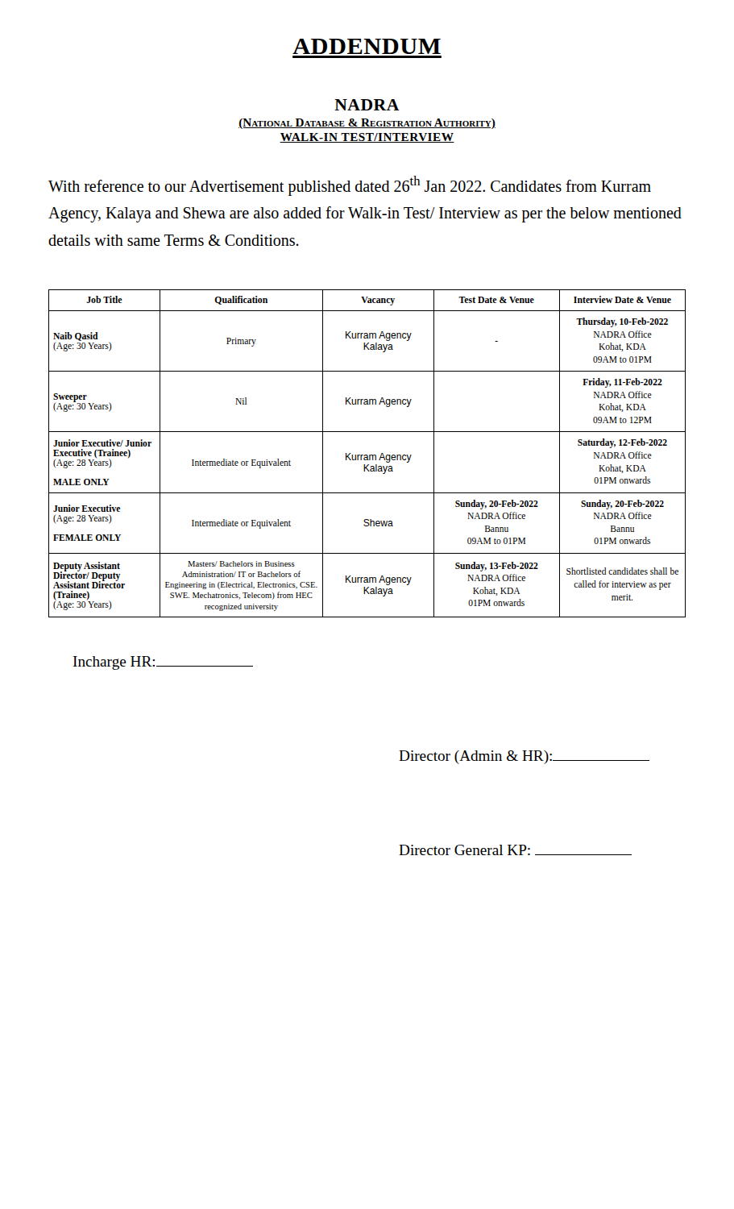ADDENDUM
NADRA
(National Database & Registration Authority)
WALK-IN TEST/INTERVIEW
With reference to our Advertisement published dated 26th Jan 2022. Candidates from Kurram Agency, Kalaya and Shewa are also added for Walk-in Test/ Interview as per the below mentioned details with same Terms & Conditions.
| Job Title | Qualification | Vacancy | Test Date & Venue | Interview Date & Venue |
| --- | --- | --- | --- | --- |
| Naib Qasid (Age: 30 Years) | Primary | Kurram Agency Kalaya | - | Thursday, 10-Feb-2022 NADRA Office Kohat, KDA 09AM to 01PM |
| Sweeper (Age: 30 Years) | Nil | Kurram Agency | | Friday, 11-Feb-2022 NADRA Office Kohat, KDA 09AM to 12PM |
| Junior Executive/ Junior Executive (Trainee) (Age: 28 Years) MALE ONLY | Intermediate or Equivalent | Kurram Agency Kalaya | | Saturday, 12-Feb-2022 NADRA Office Kohat, KDA 01PM onwards |
| Junior Executive (Age: 28 Years) FEMALE ONLY | Intermediate or Equivalent | Shewa | Sunday, 20-Feb-2022 NADRA Office Bannu 09AM to 01PM | Sunday, 20-Feb-2022 NADRA Office Bannu 01PM onwards |
| Deputy Assistant Director/ Deputy Assistant Director (Trainee) (Age: 30 Years) | Masters/ Bachelors in Business Administration/ IT or Bachelors of Engineering in (Electrical, Electronics, CSE. SWE. Mechatronics, Telecom) from HEC recognized university | Kurram Agency Kalaya | Sunday, 13-Feb-2022 NADRA Office Kohat, KDA 01PM onwards | Shortlisted candidates shall be called for interview as per merit. |
Incharge HR:
Director (Admin & HR):
Director General KP: